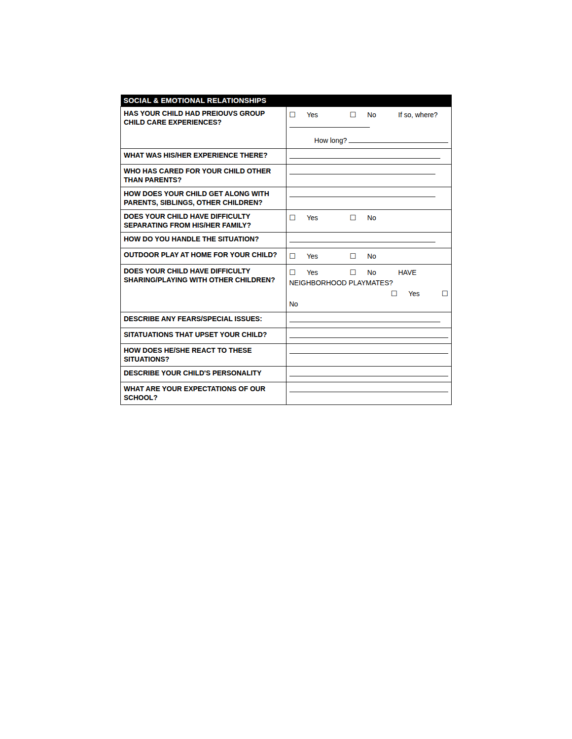| SOCIAL & EMOTIONAL RELATIONSHIPS |
| --- |
| Has your child had preiouvs group child care experiences? | ☐ Yes ☐ No If so, where? How long? |
| What was his/her experience there? | |
| Who has cared for your child other than parents? | |
| How does your child get along with parents, siblings, other children? | |
| Does your child have difficulty separating from his/her family? | ☐ Yes ☐ No |
| How do you handle the situation? | |
| Outdoor play at home for your child? | ☐ Yes ☐ No |
| Does your child have difficulty sharing/playing with other children? | ☐ Yes ☐ No HAVE NEIGHBORHOOD PLAYMATES? ☐ Yes ☐ No |
| Describe any fears/special issues: | |
| Sitatuations that upset your child? | |
| How does he/she react to these situations? | |
| Describe your child's personality | |
| What are your expectations of our school? | |